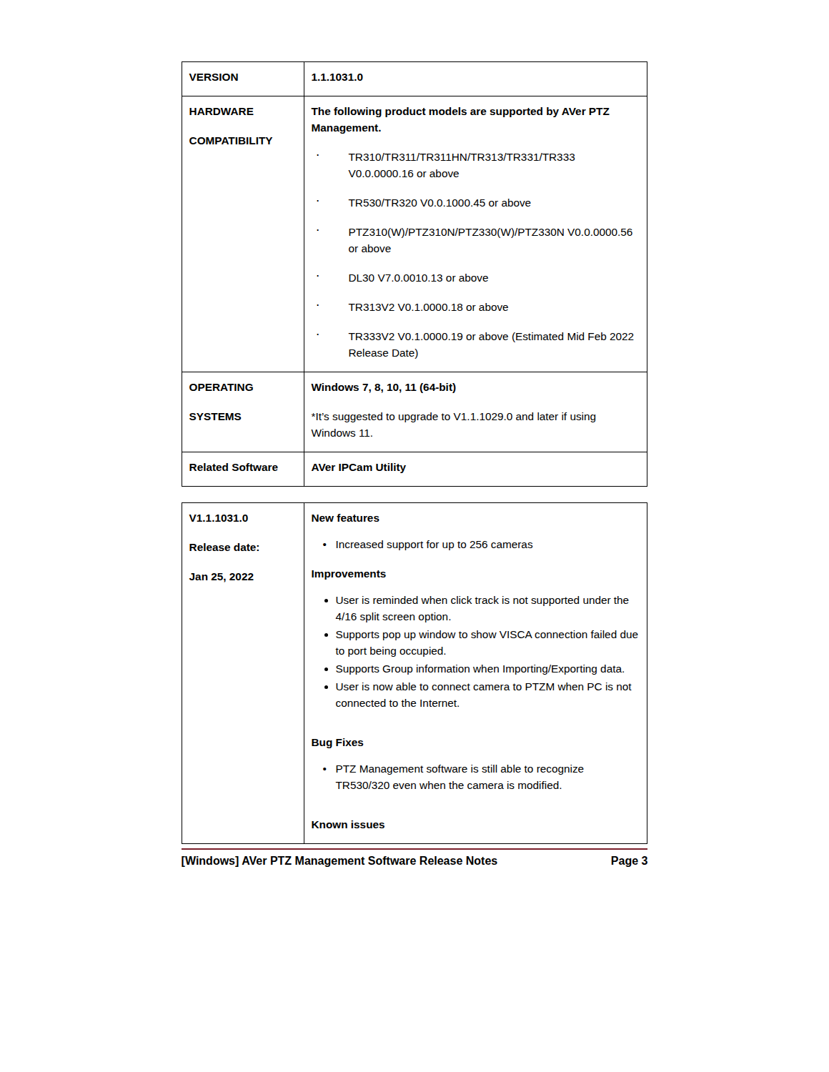| VERSION | 1.1.1031.0 |
| HARDWARE COMPATIBILITY | The following product models are supported by AVer PTZ Management. TR310/TR311/TR311HN/TR313/TR331/TR333 V0.0.0000.16 or above TR530/TR320 V0.0.1000.45 or above PTZ310(W)/PTZ310N/PTZ330(W)/PTZ330N V0.0.0000.56 or above DL30 V7.0.0010.13 or above TR313V2 V0.1.0000.18 or above TR333V2 V0.1.0000.19 or above (Estimated Mid Feb 2022 Release Date) |
| OPERATING SYSTEMS | Windows 7, 8, 10, 11 (64-bit) *It’s suggested to upgrade to V1.1.1029.0 and later if using Windows 11. |
| Related Software | AVer IPCam Utility |
| V1.1.1031.0 Release date: Jan 25, 2022 | New features Increased support for up to 256 cameras Improvements User is reminded when click track is not supported under the 4/16 split screen option. Supports pop up window to show VISCA connection failed due to port being occupied. Supports Group information when Importing/Exporting data. User is now able to connect camera to PTZM when PC is not connected to the Internet. Bug Fixes PTZ Management software is still able to recognize TR530/320 even when the camera is modified. Known issues |
[Windows] AVer PTZ Management Software Release Notes Page 3